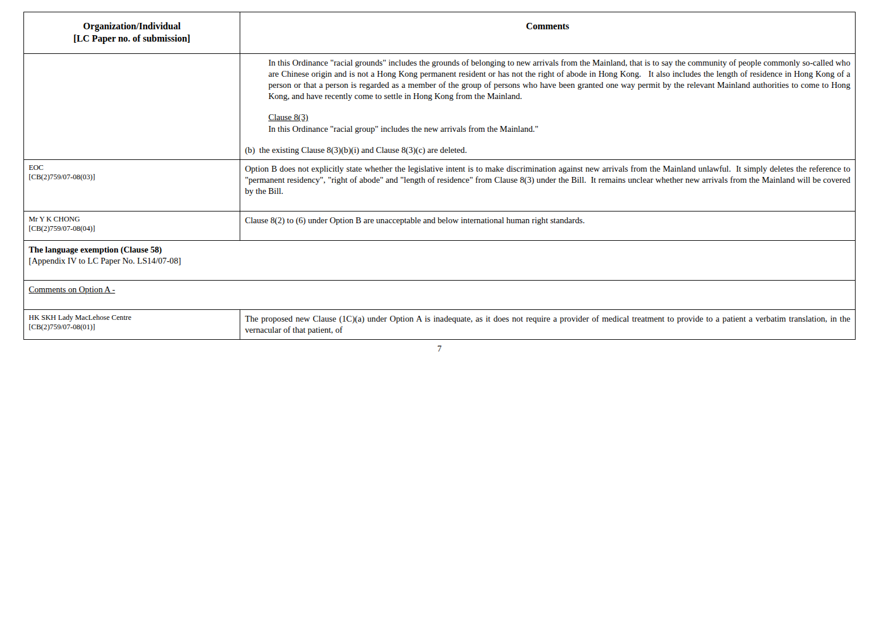| Organization/Individual [LC Paper no. of submission] | Comments |
| --- | --- |
| | In this Ordinance "racial grounds" includes the grounds of belonging to new arrivals from the Mainland, that is to say the community of people commonly so-called who are Chinese origin and is not a Hong Kong permanent resident or has not the right of abode in Hong Kong. It also includes the length of residence in Hong Kong of a person or that a person is regarded as a member of the group of persons who have been granted one way permit by the relevant Mainland authorities to come to Hong Kong, and have recently come to settle in Hong Kong from the Mainland. Clause 8(3) In this Ordinance "racial group" includes the new arrivals from the Mainland." (b) the existing Clause 8(3)(b)(i) and Clause 8(3)(c) are deleted. |
| EOC [CB(2)759/07-08(03)] | Option B does not explicitly state whether the legislative intent is to make discrimination against new arrivals from the Mainland unlawful. It simply deletes the reference to "permanent residency", "right of abode" and "length of residence" from Clause 8(3) under the Bill. It remains unclear whether new arrivals from the Mainland will be covered by the Bill. |
| Mr Y K CHONG [CB(2)759/07-08(04)] | Clause 8(2) to (6) under Option B are unacceptable and below international human right standards. |
| The language exemption (Clause 58) [Appendix IV to LC Paper No. LS14/07-08] |
| Comments on Option A - |
| HK SKH Lady MacLehose Centre [CB(2)759/07-08(01)] | The proposed new Clause (1C)(a) under Option A is inadequate, as it does not require a provider of medical treatment to provide to a patient a verbatim translation, in the vernacular of that patient, of |
7